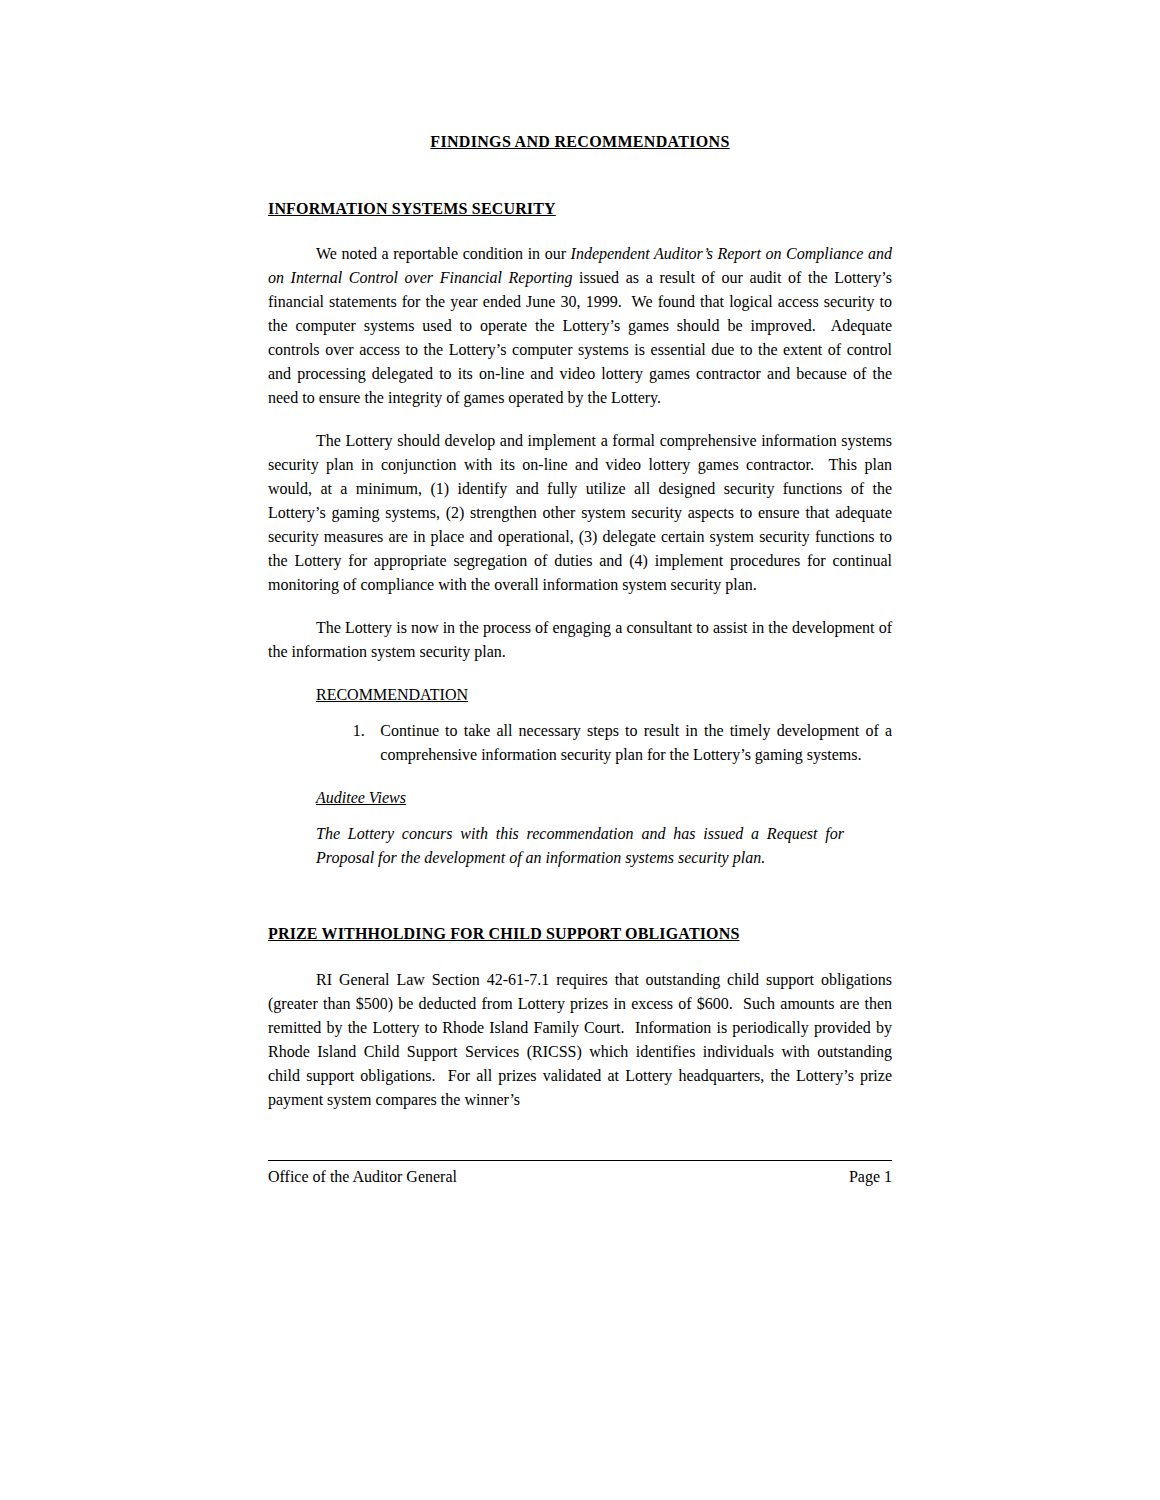FINDINGS AND RECOMMENDATIONS
INFORMATION SYSTEMS SECURITY
We noted a reportable condition in our Independent Auditor’s Report on Compliance and on Internal Control over Financial Reporting issued as a result of our audit of the Lottery’s financial statements for the year ended June 30, 1999. We found that logical access security to the computer systems used to operate the Lottery’s games should be improved. Adequate controls over access to the Lottery’s computer systems is essential due to the extent of control and processing delegated to its on-line and video lottery games contractor and because of the need to ensure the integrity of games operated by the Lottery.
The Lottery should develop and implement a formal comprehensive information systems security plan in conjunction with its on-line and video lottery games contractor. This plan would, at a minimum, (1) identify and fully utilize all designed security functions of the Lottery’s gaming systems, (2) strengthen other system security aspects to ensure that adequate security measures are in place and operational, (3) delegate certain system security functions to the Lottery for appropriate segregation of duties and (4) implement procedures for continual monitoring of compliance with the overall information system security plan.
The Lottery is now in the process of engaging a consultant to assist in the development of the information system security plan.
RECOMMENDATION
Continue to take all necessary steps to result in the timely development of a comprehensive information security plan for the Lottery’s gaming systems.
Auditee Views
The Lottery concurs with this recommendation and has issued a Request for Proposal for the development of an information systems security plan.
PRIZE WITHHOLDING FOR CHILD SUPPORT OBLIGATIONS
RI General Law Section 42-61-7.1 requires that outstanding child support obligations (greater than $500) be deducted from Lottery prizes in excess of $600. Such amounts are then remitted by the Lottery to Rhode Island Family Court. Information is periodically provided by Rhode Island Child Support Services (RICSS) which identifies individuals with outstanding child support obligations. For all prizes validated at Lottery headquarters, the Lottery’s prize payment system compares the winner’s
Office of the Auditor General Page 1